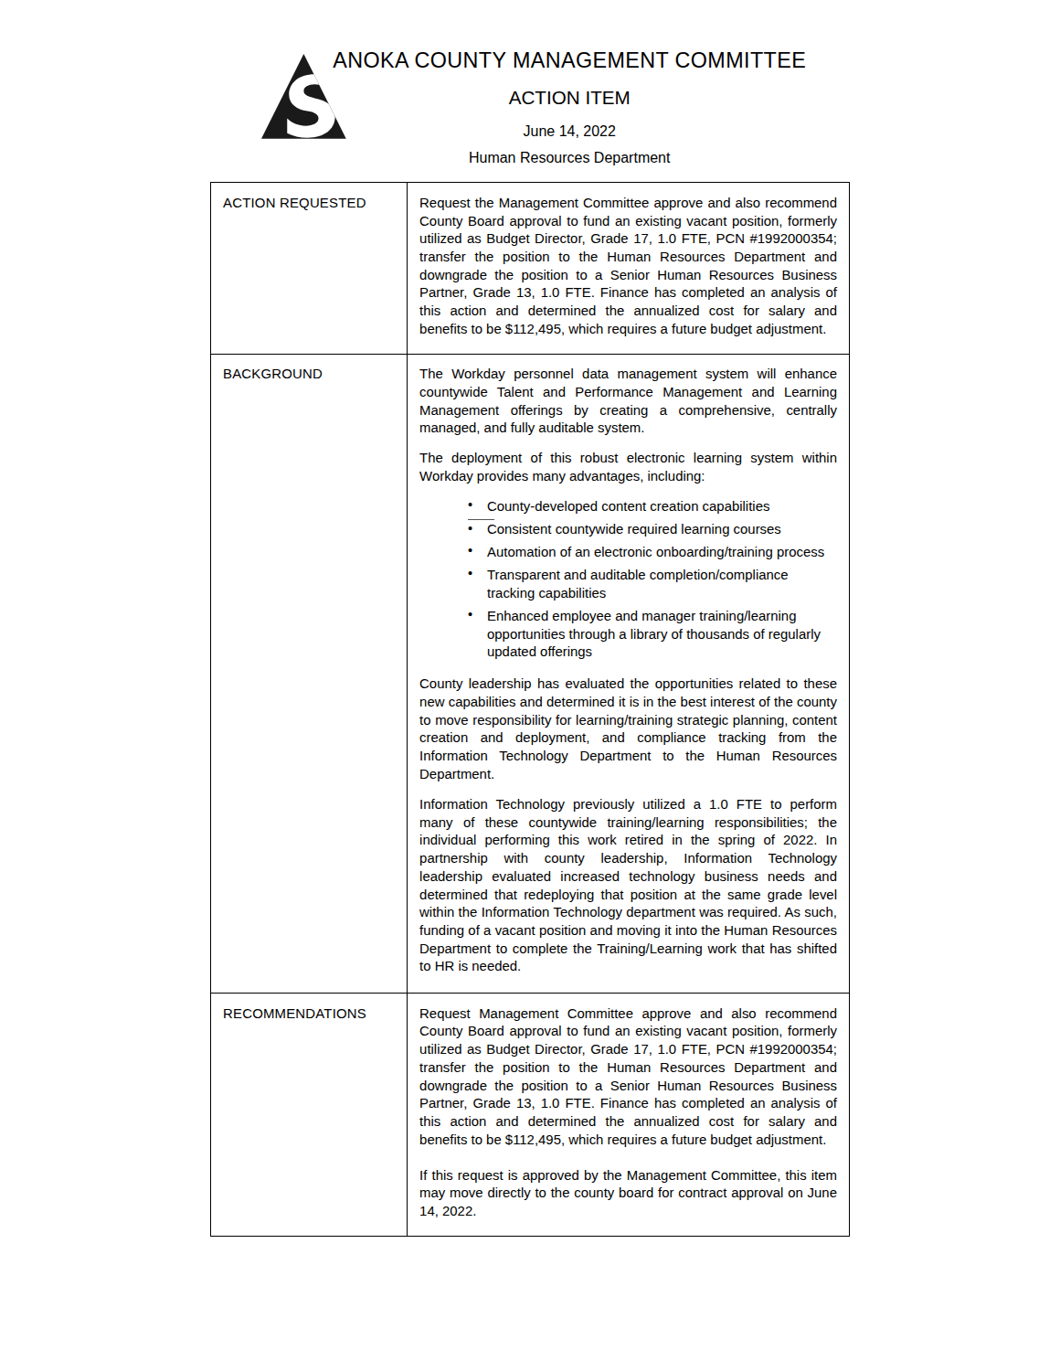ANOKA COUNTY MANAGEMENT COMMITTEE
ACTION ITEM
June 14, 2022
Human Resources Department
| ACTION REQUESTED | Request the Management Committee approve and also recommend County Board approval to fund an existing vacant position, formerly utilized as Budget Director, Grade 17, 1.0 FTE, PCN #1992000354; transfer the position to the Human Resources Department and downgrade the position to a Senior Human Resources Business Partner, Grade 13, 1.0 FTE. Finance has completed an analysis of this action and determined the annualized cost for salary and benefits to be $112,495, which requires a future budget adjustment. |
| BACKGROUND | The Workday personnel data management system will enhance countywide Talent and Performance Management and Learning Management offerings by creating a comprehensive, centrally managed, and fully auditable system. The deployment of this robust electronic learning system within Workday provides many advantages, including: County-developed content creation capabilities Consistent countywide required learning courses Automation of an electronic onboarding/training process Transparent and auditable completion/compliance tracking capabilities Enhanced employee and manager training/learning opportunities through a library of thousands of regularly updated offerings County leadership has evaluated the opportunities related to these new capabilities and determined it is in the best interest of the county to move responsibility for learning/training strategic planning, content creation and deployment, and compliance tracking from the Information Technology Department to the Human Resources Department. Information Technology previously utilized a 1.0 FTE to perform many of these countywide training/learning responsibilities; the individual performing this work retired in the spring of 2022. In partnership with county leadership, Information Technology leadership evaluated increased technology business needs and determined that redeploying that position at the same grade level within the Information Technology department was required. As such, funding of a vacant position and moving it into the Human Resources Department to complete the Training/Learning work that has shifted to HR is needed. |
| RECOMMENDATIONS | Request Management Committee approve and also recommend County Board approval to fund an existing vacant position, formerly utilized as Budget Director, Grade 17, 1.0 FTE, PCN #1992000354; transfer the position to the Human Resources Department and downgrade the position to a Senior Human Resources Business Partner, Grade 13, 1.0 FTE. Finance has completed an analysis of this action and determined the annualized cost for salary and benefits to be $112,495, which requires a future budget adjustment. If this request is approved by the Management Committee, this item may move directly to the county board for contract approval on June 14, 2022. |